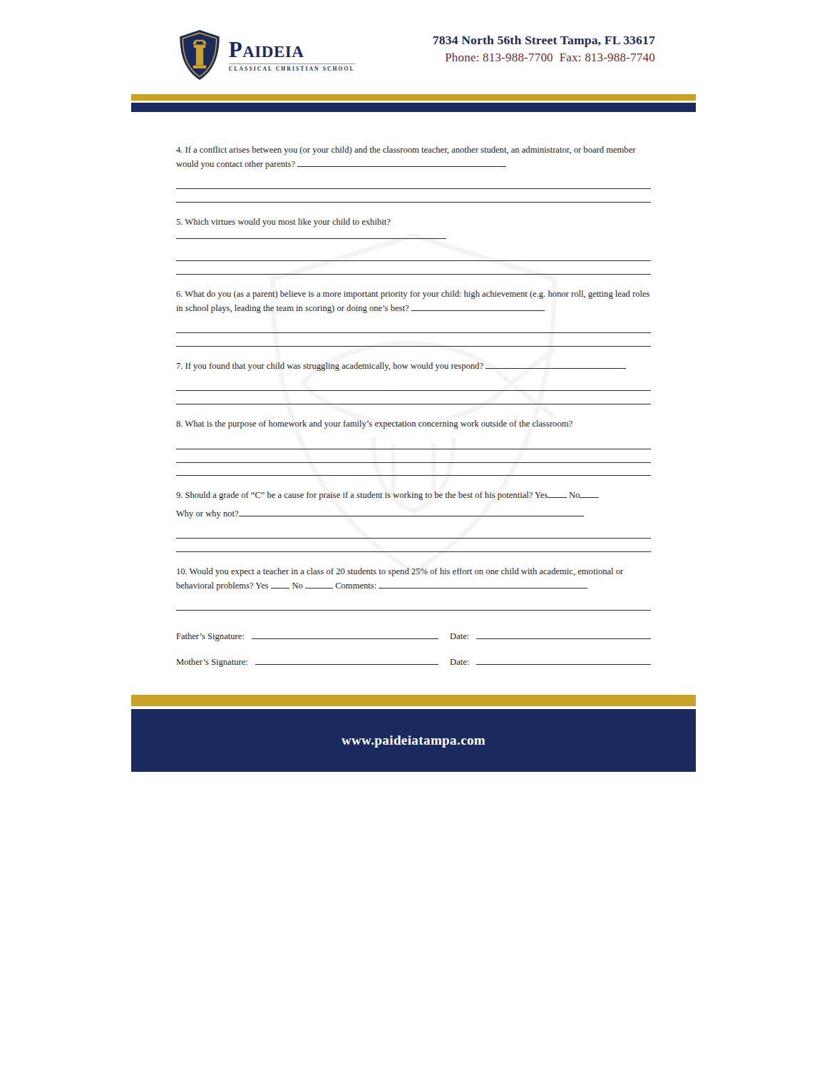PAIDEIA
CLASSICAL CHRISTIAN SCHOOL
7834 North 56th Street Tampa, FL 33617
Phone: 813-988-7700 Fax: 813-988-7740
4. If a conflict arises between you (or your child) and the classroom teacher, another student, an administrator, or board member would you contact other parents?
5. Which virtues would you most like your child to exhibit?
6. What do you (as a parent) believe is a more important priority for your child: high achievement (e.g. honor roll, getting lead roles in school plays, leading the team in scoring) or doing one’s best?
7. If you found that your child was struggling academically, how would you respond?
8. What is the purpose of homework and your family’s expectation concerning work outside of the classroom?
9. Should a grade of “C” be a cause for praise if a student is working to be the best of his potential? Yes No
Why or why not?
10. Would you expect a teacher in a class of 20 students to spend 25% of his effort on one child with academic, emotional or behavioral problems? Yes No Comments:
Father’s Signature: Date:
Mother’s Signature: Date:
www.paideiatampa.com